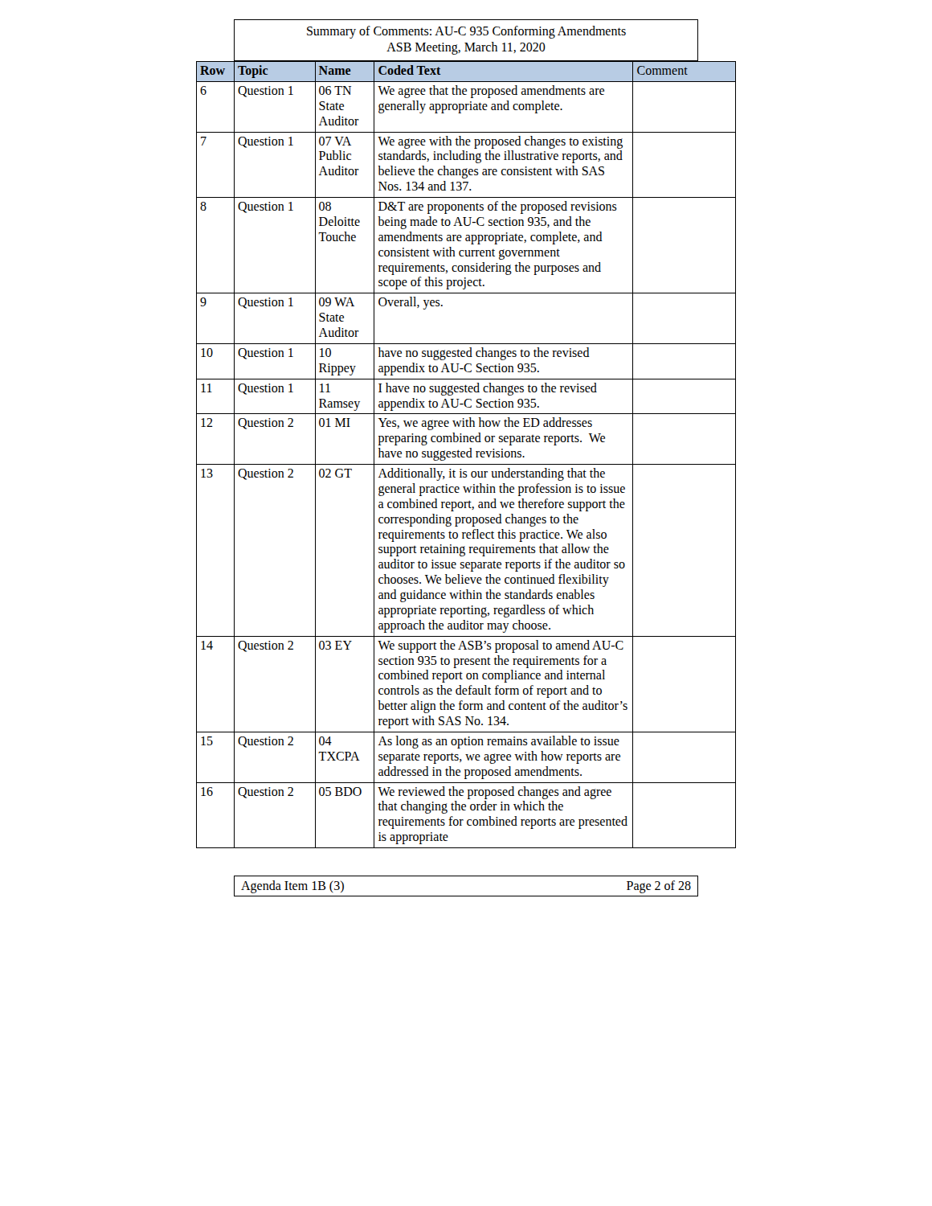Summary of Comments: AU-C 935 Conforming Amendments
ASB Meeting, March 11, 2020
| Row | Topic | Name | Coded Text | Comment |
| --- | --- | --- | --- | --- |
| 6 | Question 1 | 06 TN State Auditor | We agree that the proposed amendments are generally appropriate and complete. | |
| 7 | Question 1 | 07 VA Public Auditor | We agree with the proposed changes to existing standards, including the illustrative reports, and believe the changes are consistent with SAS Nos. 134 and 137. | |
| 8 | Question 1 | 08 Deloitte Touche | D&T are proponents of the proposed revisions being made to AU-C section 935, and the amendments are appropriate, complete, and consistent with current government requirements, considering the purposes and scope of this project. | |
| 9 | Question 1 | 09 WA State Auditor | Overall, yes. | |
| 10 | Question 1 | 10 Rippey | have no suggested changes to the revised appendix to AU-C Section 935. | |
| 11 | Question 1 | 11 Ramsey | I have no suggested changes to the revised appendix to AU-C Section 935. | |
| 12 | Question 2 | 01 MI | Yes, we agree with how the ED addresses preparing combined or separate reports. We have no suggested revisions. | |
| 13 | Question 2 | 02 GT | Additionally, it is our understanding that the general practice within the profession is to issue a combined report, and we therefore support the corresponding proposed changes to the requirements to reflect this practice. We also support retaining requirements that allow the auditor to issue separate reports if the auditor so chooses. We believe the continued flexibility and guidance within the standards enables appropriate reporting, regardless of which approach the auditor may choose. | |
| 14 | Question 2 | 03 EY | We support the ASB’s proposal to amend AU-C section 935 to present the requirements for a combined report on compliance and internal controls as the default form of report and to better align the form and content of the auditor’s report with SAS No. 134. | |
| 15 | Question 2 | 04 TXCPA | As long as an option remains available to issue separate reports, we agree with how reports are addressed in the proposed amendments. | |
| 16 | Question 2 | 05 BDO | We reviewed the proposed changes and agree that changing the order in which the requirements for combined reports are presented is appropriate | |
Agenda Item 1B (3)
Page 2 of 28